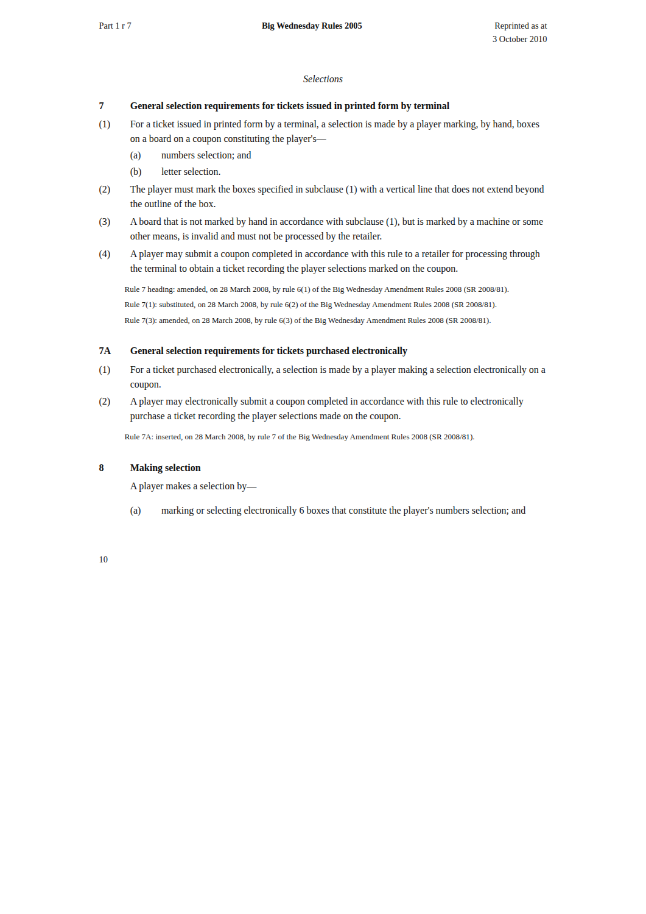Part 1 r 7
Big Wednesday Rules 2005
Reprinted as at 3 October 2010
Selections
7 General selection requirements for tickets issued in printed form by terminal
(1)
For a ticket issued in printed form by a terminal, a selection is made by a player marking, by hand, boxes on a board on a coupon constituting the player's—
(a) numbers selection; and
(b) letter selection.
(2)
The player must mark the boxes specified in subclause (1) with a vertical line that does not extend beyond the outline of the box.
(3)
A board that is not marked by hand in accordance with subclause (1), but is marked by a machine or some other means, is invalid and must not be processed by the retailer.
(4)
A player may submit a coupon completed in accordance with this rule to a retailer for processing through the terminal to obtain a ticket recording the player selections marked on the coupon.
Rule 7 heading: amended, on 28 March 2008, by rule 6(1) of the Big Wednesday Amendment Rules 2008 (SR 2008/81).
Rule 7(1): substituted, on 28 March 2008, by rule 6(2) of the Big Wednesday Amendment Rules 2008 (SR 2008/81).
Rule 7(3): amended, on 28 March 2008, by rule 6(3) of the Big Wednesday Amendment Rules 2008 (SR 2008/81).
7A General selection requirements for tickets purchased electronically
(1)
For a ticket purchased electronically, a selection is made by a player making a selection electronically on a coupon.
(2)
A player may electronically submit a coupon completed in accordance with this rule to electronically purchase a ticket recording the player selections made on the coupon.
Rule 7A: inserted, on 28 March 2008, by rule 7 of the Big Wednesday Amendment Rules 2008 (SR 2008/81).
8 Making selection
A player makes a selection by—
(a) marking or selecting electronically 6 boxes that constitute the player's numbers selection; and
10